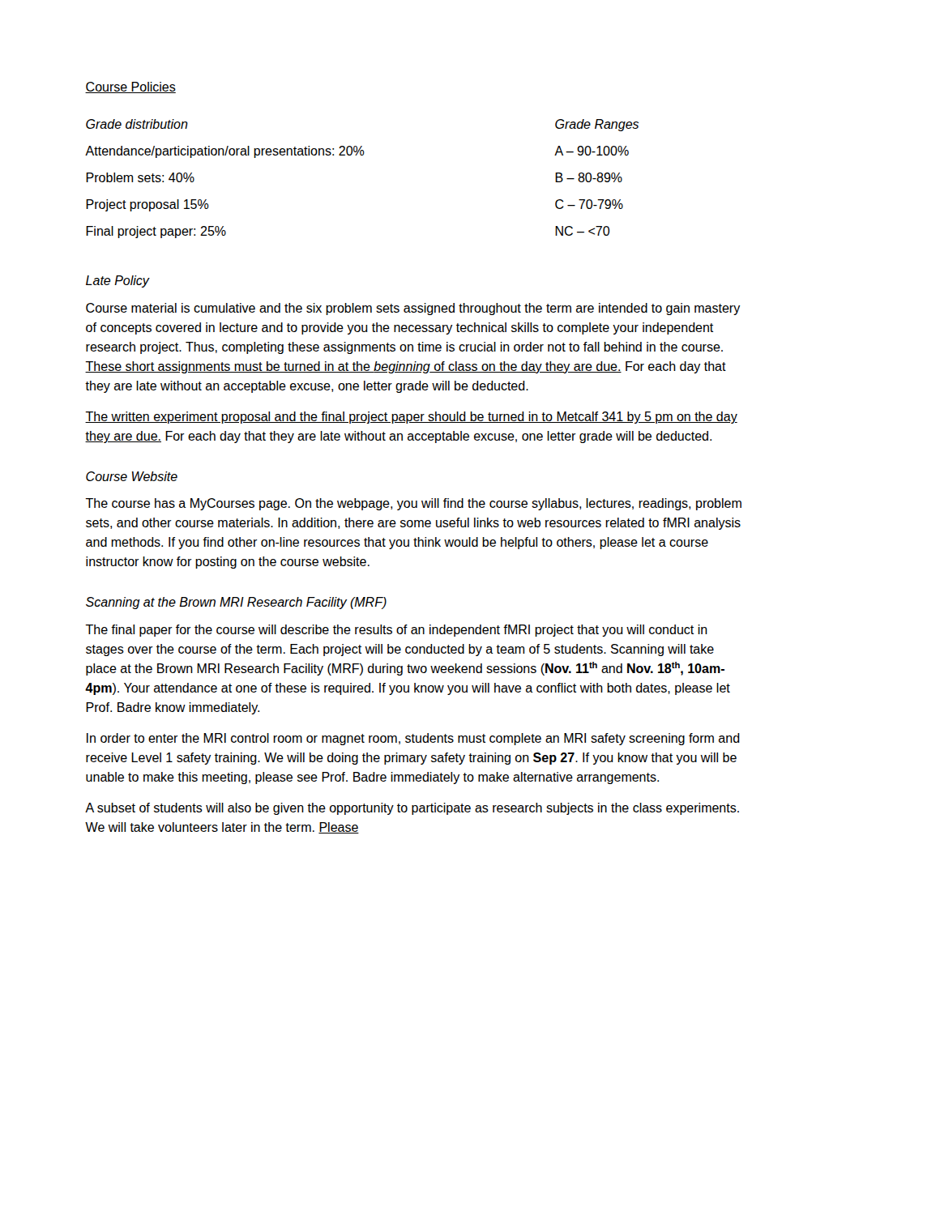Course Policies
| Grade distribution | Grade Ranges |
| Attendance/participation/oral presentations: 20% | A – 90-100% |
| Problem sets: 40% | B – 80-89% |
| Project proposal 15% | C – 70-79% |
| Final project paper: 25% | NC – <70 |
Late Policy
Course material is cumulative and the six problem sets assigned throughout the term are intended to gain mastery of concepts covered in lecture and to provide you the necessary technical skills to complete your independent research project. Thus, completing these assignments on time is crucial in order not to fall behind in the course. These short assignments must be turned in at the beginning of class on the day they are due. For each day that they are late without an acceptable excuse, one letter grade will be deducted.
The written experiment proposal and the final project paper should be turned in to Metcalf 341 by 5 pm on the day they are due. For each day that they are late without an acceptable excuse, one letter grade will be deducted.
Course Website
The course has a MyCourses page. On the webpage, you will find the course syllabus, lectures, readings, problem sets, and other course materials. In addition, there are some useful links to web resources related to fMRI analysis and methods. If you find other on-line resources that you think would be helpful to others, please let a course instructor know for posting on the course website.
Scanning at the Brown MRI Research Facility (MRF)
The final paper for the course will describe the results of an independent fMRI project that you will conduct in stages over the course of the term. Each project will be conducted by a team of 5 students. Scanning will take place at the Brown MRI Research Facility (MRF) during two weekend sessions (Nov. 11th and Nov. 18th, 10am-4pm). Your attendance at one of these is required. If you know you will have a conflict with both dates, please let Prof. Badre know immediately.
In order to enter the MRI control room or magnet room, students must complete an MRI safety screening form and receive Level 1 safety training. We will be doing the primary safety training on Sep 27. If you know that you will be unable to make this meeting, please see Prof. Badre immediately to make alternative arrangements.
A subset of students will also be given the opportunity to participate as research subjects in the class experiments. We will take volunteers later in the term. Please